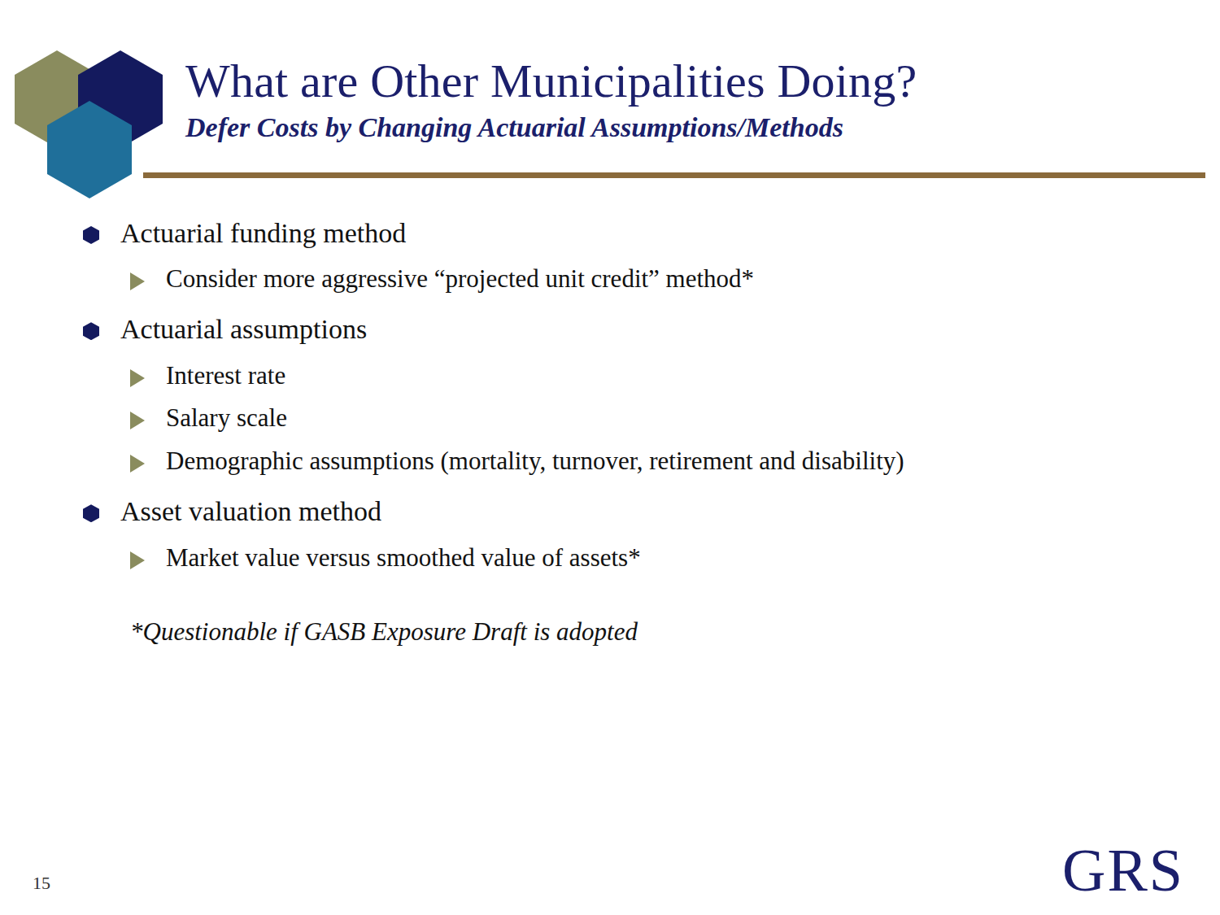What are Other Municipalities Doing?
Defer Costs by Changing Actuarial Assumptions/Methods
Actuarial funding method
Consider more aggressive “projected unit credit” method*
Actuarial assumptions
Interest rate
Salary scale
Demographic assumptions (mortality, turnover, retirement and disability)
Asset valuation method
Market value versus smoothed value of assets*
*Questionable if GASB Exposure Draft is adopted
15
GRS